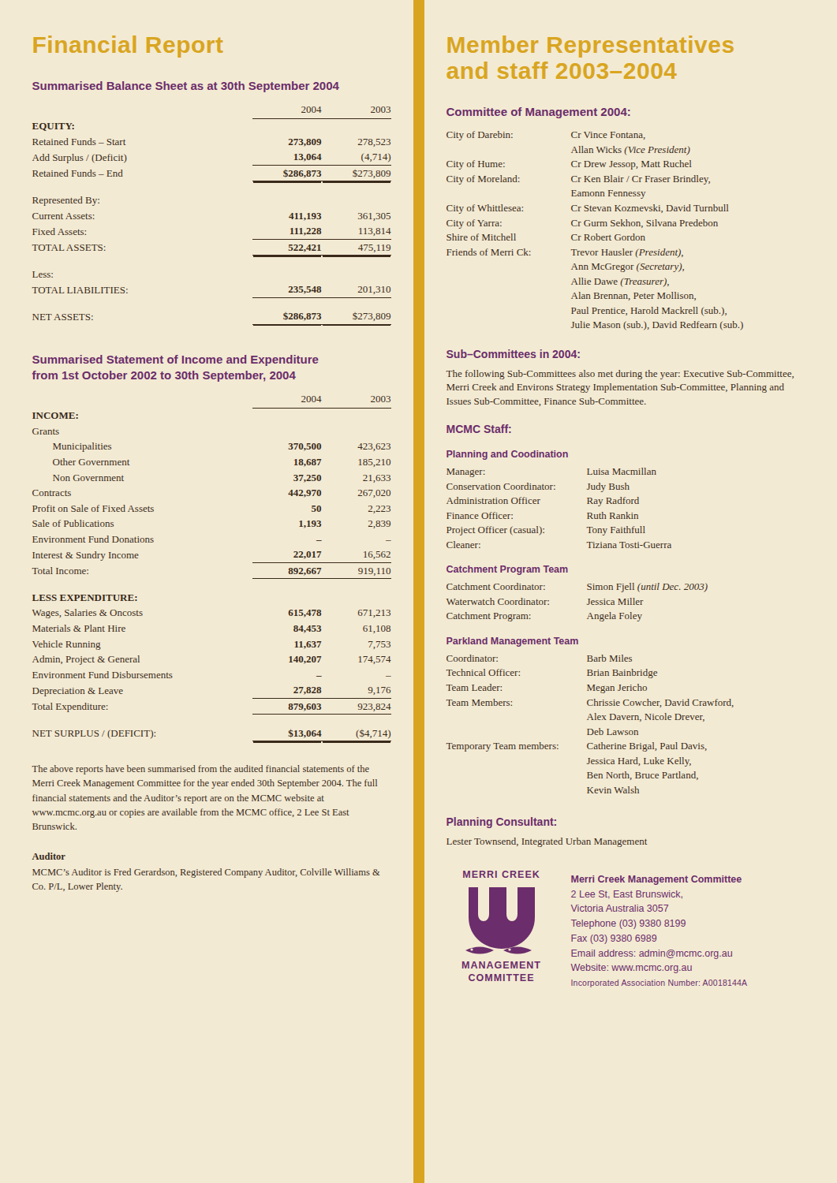Financial Report
Summarised Balance Sheet as at 30th September 2004
| | 2004 | 2003 |
| Equity: | | |
| Retained Funds – Start | 273,809 | 278,523 |
| Add Surplus / (Deficit) | 13,064 | (4,714) |
| Retained Funds – End | $286,873 | $273,809 |
| Represented By: | | |
| Current Assets: | 411,193 | 361,305 |
| Fixed Assets: | 111,228 | 113,814 |
| Total Assets: | 522,421 | 475,119 |
| Less: | | |
| Total Liabilities: | 235,548 | 201,310 |
| Net Assets: | $286,873 | $273,809 |
Summarised Statement of Income and Expenditure
from 1st October 2002 to 30th September, 2004
| | 2004 | 2003 |
| Income: | | |
| Grants | | |
| Municipalities | 370,500 | 423,623 |
| Other Government | 18,687 | 185,210 |
| Non Government | 37,250 | 21,633 |
| Contracts | 442,970 | 267,020 |
| Profit on Sale of Fixed Assets | 50 | 2,223 |
| Sale of Publications | 1,193 | 2,839 |
| Environment Fund Donations | – | – |
| Interest & Sundry Income | 22,017 | 16,562 |
| Total Income: | 892,667 | 919,110 |
| Less Expenditure: | | |
| Wages, Salaries & Oncosts | 615,478 | 671,213 |
| Materials & Plant Hire | 84,453 | 61,108 |
| Vehicle Running | 11,637 | 7,753 |
| Admin, Project & General | 140,207 | 174,574 |
| Environment Fund Disbursements | – | – |
| Depreciation & Leave | 27,828 | 9,176 |
| Total Expenditure: | 879,603 | 923,824 |
| Net Surplus / (Deficit): | $13,064 | ($4,714) |
The above reports have been summarised from the audited financial statements of the Merri Creek Management Committee for the year ended 30th September 2004. The full financial statements and the Auditor’s report are on the MCMC website at www.mcmc.org.au or copies are available from the MCMC office, 2 Lee St East Brunswick.
Auditor MCMC’s Auditor is Fred Gerardson, Registered Company Auditor, Colville Williams & Co. P/L, Lower Plenty.
Member Representatives
and staff 2003–2004
Committee of Management 2004:
City of Darebin:
Cr Vince Fontana,
Allan Wicks (Vice President)
City of Hume:
Cr Drew Jessop, Matt Ruchel
City of Moreland:
Cr Ken Blair / Cr Fraser Brindley,
Eamonn Fennessy
City of Whittlesea:
Cr Stevan Kozmevski, David Turnbull
City of Yarra:
Cr Gurm Sekhon, Silvana Predebon
Shire of Mitchell
Cr Robert Gordon
Friends of Merri Ck:
Trevor Hausler (President),
Ann McGregor (Secretary),
Allie Dawe (Treasurer),
Alan Brennan, Peter Mollison,
Paul Prentice, Harold Mackrell (sub.),
Julie Mason (sub.), David Redfearn (sub.)
Sub–Committees in 2004:
The following Sub-Committees also met during the year: Executive Sub-Committee, Merri Creek and Environs Strategy Implementation Sub-Committee, Planning and Issues Sub-Committee, Finance Sub-Committee.
MCMC Staff:
Planning and Coodination
Manager:
Luisa Macmillan
Conservation Coordinator:
Judy Bush
Administration Officer
Ray Radford
Finance Officer:
Ruth Rankin
Project Officer (casual):
Tony Faithfull
Cleaner:
Tiziana Tosti-Guerra
Catchment Program Team
Catchment Coordinator:
Simon Fjell (until Dec. 2003)
Waterwatch Coordinator:
Jessica Miller
Catchment Program:
Angela Foley
Parkland Management Team
Coordinator:
Barb Miles
Technical Officer:
Brian Bainbridge
Team Leader:
Megan Jericho
Team Members:
Chrissie Cowcher, David Crawford,
Alex Davern, Nicole Drever,
Deb Lawson
Temporary Team members:
Catherine Brigal, Paul Davis,
Jessica Hard, Luke Kelly,
Ben North, Bruce Partland,
Kevin Walsh
Planning Consultant:
Lester Townsend, Integrated Urban Management
MERRI CREEK
MANAGEMENT
COMMITTEE
Merri Creek Management Committee
2 Lee St, East Brunswick,
Victoria Australia 3057
Telephone (03) 9380 8199
Fax (03) 9380 6989
Email address: admin@mcmc.org.au
Website: www.mcmc.org.au
Incorporated Association Number: A0018144A